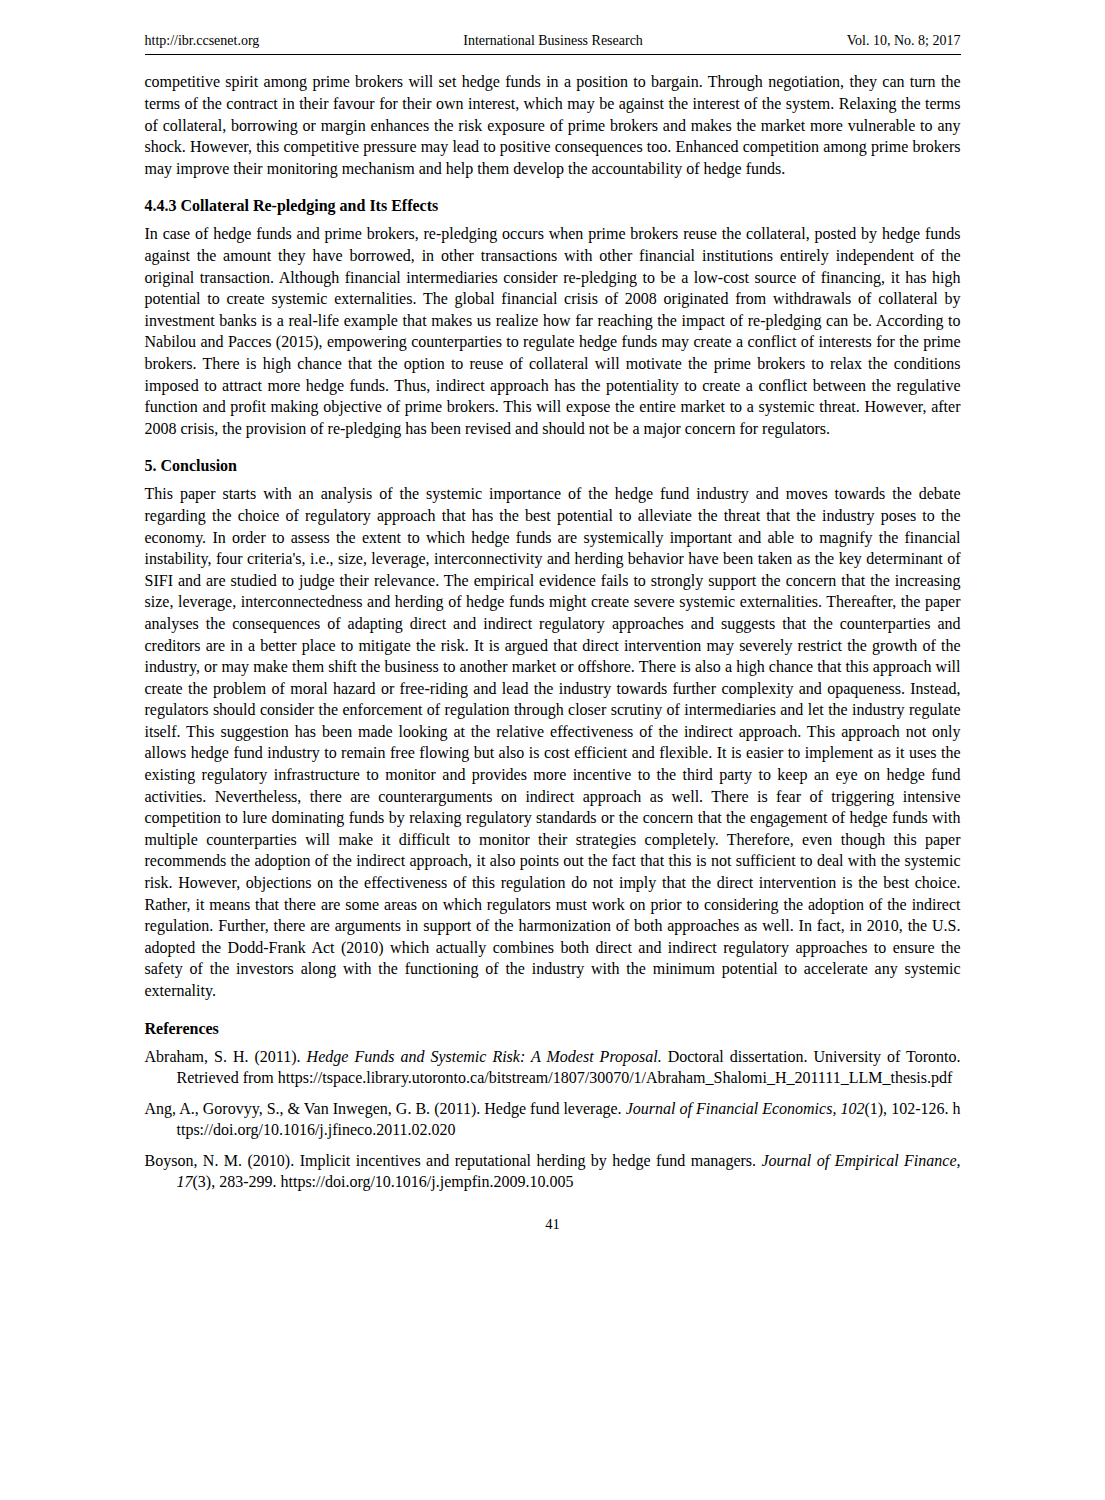http://ibr.ccsenet.org International Business Research Vol. 10, No. 8; 2017
competitive spirit among prime brokers will set hedge funds in a position to bargain. Through negotiation, they can turn the terms of the contract in their favour for their own interest, which may be against the interest of the system. Relaxing the terms of collateral, borrowing or margin enhances the risk exposure of prime brokers and makes the market more vulnerable to any shock. However, this competitive pressure may lead to positive consequences too. Enhanced competition among prime brokers may improve their monitoring mechanism and help them develop the accountability of hedge funds.
4.4.3 Collateral Re-pledging and Its Effects
In case of hedge funds and prime brokers, re-pledging occurs when prime brokers reuse the collateral, posted by hedge funds against the amount they have borrowed, in other transactions with other financial institutions entirely independent of the original transaction. Although financial intermediaries consider re-pledging to be a low-cost source of financing, it has high potential to create systemic externalities. The global financial crisis of 2008 originated from withdrawals of collateral by investment banks is a real-life example that makes us realize how far reaching the impact of re-pledging can be. According to Nabilou and Pacces (2015), empowering counterparties to regulate hedge funds may create a conflict of interests for the prime brokers. There is high chance that the option to reuse of collateral will motivate the prime brokers to relax the conditions imposed to attract more hedge funds. Thus, indirect approach has the potentiality to create a conflict between the regulative function and profit making objective of prime brokers. This will expose the entire market to a systemic threat. However, after 2008 crisis, the provision of re-pledging has been revised and should not be a major concern for regulators.
5. Conclusion
This paper starts with an analysis of the systemic importance of the hedge fund industry and moves towards the debate regarding the choice of regulatory approach that has the best potential to alleviate the threat that the industry poses to the economy. In order to assess the extent to which hedge funds are systemically important and able to magnify the financial instability, four criteria's, i.e., size, leverage, interconnectivity and herding behavior have been taken as the key determinant of SIFI and are studied to judge their relevance. The empirical evidence fails to strongly support the concern that the increasing size, leverage, interconnectedness and herding of hedge funds might create severe systemic externalities. Thereafter, the paper analyses the consequences of adapting direct and indirect regulatory approaches and suggests that the counterparties and creditors are in a better place to mitigate the risk. It is argued that direct intervention may severely restrict the growth of the industry, or may make them shift the business to another market or offshore. There is also a high chance that this approach will create the problem of moral hazard or free-riding and lead the industry towards further complexity and opaqueness. Instead, regulators should consider the enforcement of regulation through closer scrutiny of intermediaries and let the industry regulate itself. This suggestion has been made looking at the relative effectiveness of the indirect approach. This approach not only allows hedge fund industry to remain free flowing but also is cost efficient and flexible. It is easier to implement as it uses the existing regulatory infrastructure to monitor and provides more incentive to the third party to keep an eye on hedge fund activities. Nevertheless, there are counterarguments on indirect approach as well. There is fear of triggering intensive competition to lure dominating funds by relaxing regulatory standards or the concern that the engagement of hedge funds with multiple counterparties will make it difficult to monitor their strategies completely. Therefore, even though this paper recommends the adoption of the indirect approach, it also points out the fact that this is not sufficient to deal with the systemic risk. However, objections on the effectiveness of this regulation do not imply that the direct intervention is the best choice. Rather, it means that there are some areas on which regulators must work on prior to considering the adoption of the indirect regulation. Further, there are arguments in support of the harmonization of both approaches as well. In fact, in 2010, the U.S. adopted the Dodd-Frank Act (2010) which actually combines both direct and indirect regulatory approaches to ensure the safety of the investors along with the functioning of the industry with the minimum potential to accelerate any systemic externality.
References
Abraham, S. H. (2011). Hedge Funds and Systemic Risk: A Modest Proposal. Doctoral dissertation. University of Toronto. Retrieved from https://tspace.library.utoronto.ca/bitstream/1807/30070/1/Abraham_Shalomi_H_201111_LLM_thesis.pdf
Ang, A., Gorovyy, S., & Van Inwegen, G. B. (2011). Hedge fund leverage. Journal of Financial Economics, 102(1), 102-126. https://doi.org/10.1016/j.jfineco.2011.02.020
Boyson, N. M. (2010). Implicit incentives and reputational herding by hedge fund managers. Journal of Empirical Finance, 17(3), 283-299. https://doi.org/10.1016/j.jempfin.2009.10.005
41